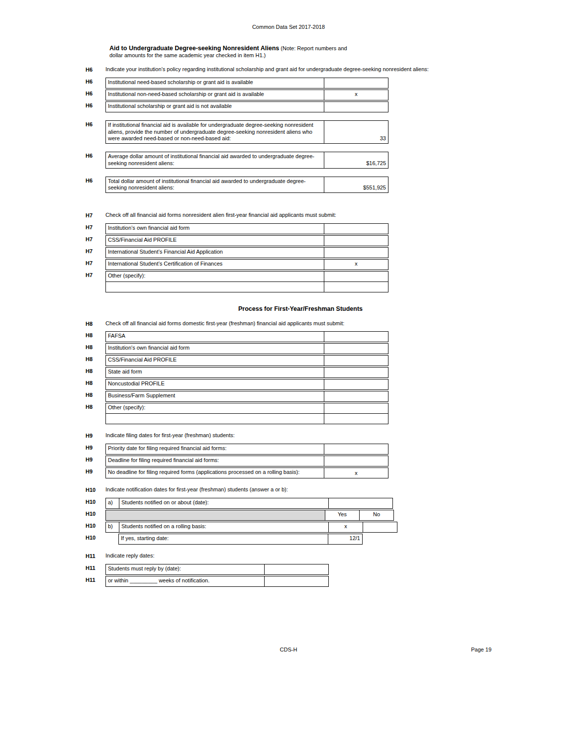Common Data Set 2017-2018
Aid to Undergraduate Degree-seeking Nonresident Aliens
(Note: Report numbers and
dollar amounts for the same academic year checked in item H1.)
H6
Indicate your institution’s policy regarding institutional scholarship and grant aid for undergraduate degree-seeking nonresident aliens:
H6
| Institutional need-based scholarship or grant aid is available | |
H6
| Institutional non-need-based scholarship or grant aid is available | x |
H6
| Institutional scholarship or grant aid is not available | |
H6
| If institutional financial aid is available for undergraduate degree-seeking nonresident aliens, provide the number of undergraduate degree-seeking nonresident aliens who were awarded need-based or non-need-based aid: | 33 |
H6
| Average dollar amount of institutional financial aid awarded to undergraduate degree-seeking nonresident aliens: | $16,725 |
H6
| Total dollar amount of institutional financial aid awarded to undergraduate degree-seeking nonresident aliens: | $551,925 |
H7
Check off all financial aid forms nonresident alien first-year financial aid applicants must submit:
H7
| Institution’s own financial aid form | |
H7
| CSS/Financial Aid PROFILE | |
H7
| International Student’s Financial Aid Application | |
H7
| International Student’s Certification of Finances | x |
H7
| Other (specify): | |
Process for First-Year/Freshman Students
H8
Check off all financial aid forms domestic first-year (freshman) financial aid applicants must submit:
H8
| FAFSA | |
H8
| Institution's own financial aid form | |
H8
| CSS/Financial Aid PROFILE | |
H8
| State aid form | |
H8
| Noncustodial PROFILE | |
H8
| Business/Farm Supplement | |
H8
| Other (specify): | |
H9
Indicate filing dates for first-year (freshman) students:
H9
| Priority date for filing required financial aid forms: | |
H9
| Deadline for filing required financial aid forms: | |
H9
| No deadline for filing required forms (applications processed on a rolling basis): | x |
H10
Indicate notification dates for first-year (freshman) students (answer a or b):
H10
| a) | Students notified on or about (date): | |
H10
| | Yes | No |
H10
| b) | Students notified on a rolling basis: | x | |
H10
| | If yes, starting date: | 12/1 |
H11
Indicate reply dates:
H11
| Students must reply by (date): | |
H11
| or within _________ weeks of notification. | |
CDS-H
Page 19